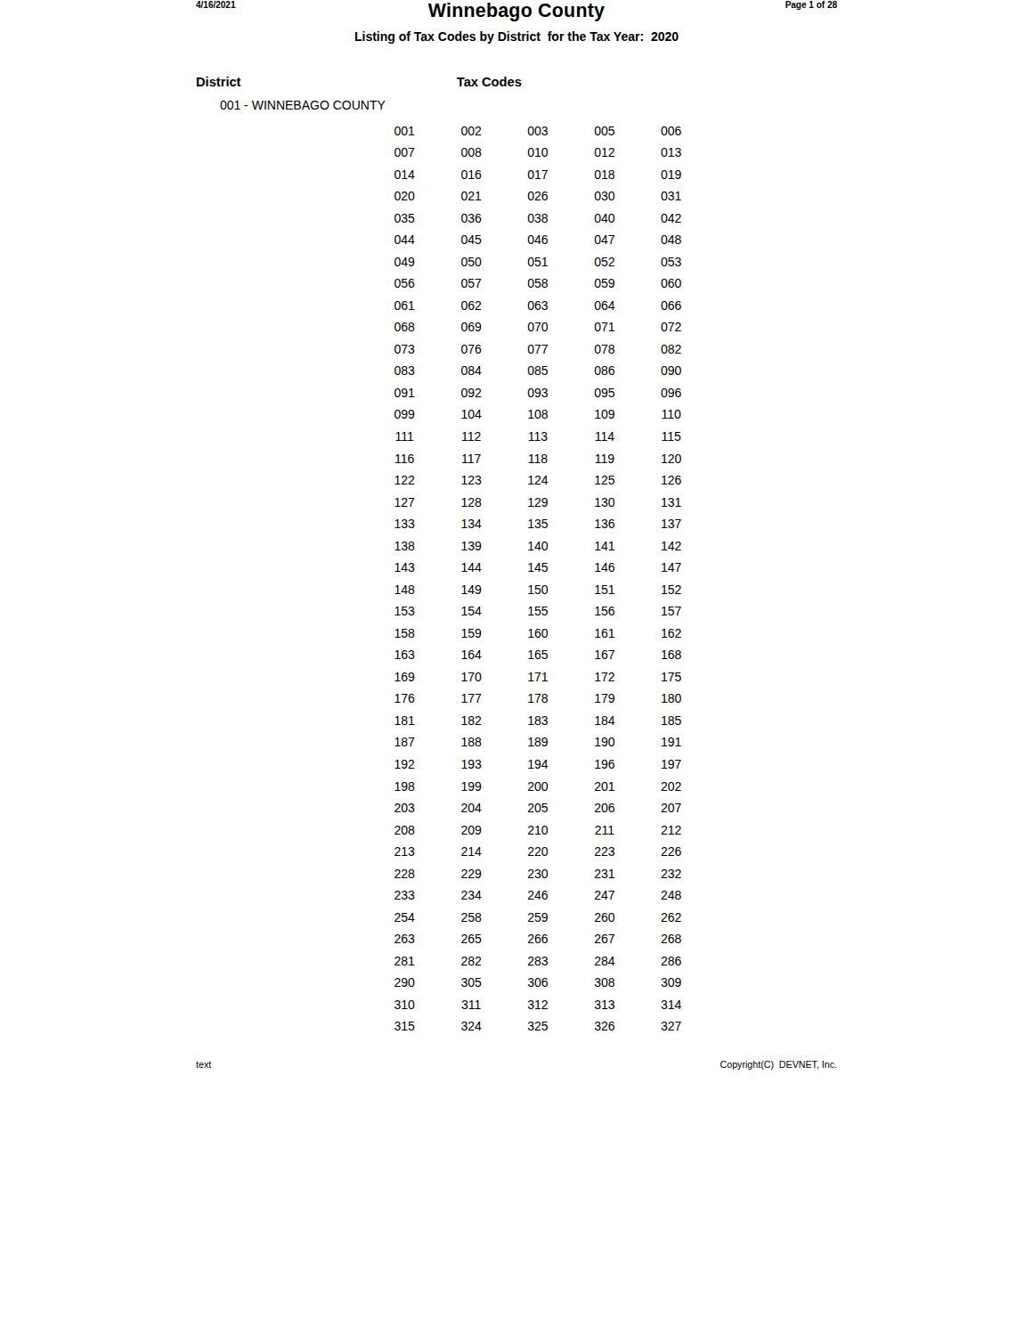4/16/2021
Winnebago County
Listing of Tax Codes by District for the Tax Year: 2020
Page 1 of 28
District Tax Codes
001 - WINNEBAGO COUNTY
| 001 | 002 | 003 | 005 | 006 |
| 007 | 008 | 010 | 012 | 013 |
| 014 | 016 | 017 | 018 | 019 |
| 020 | 021 | 026 | 030 | 031 |
| 035 | 036 | 038 | 040 | 042 |
| 044 | 045 | 046 | 047 | 048 |
| 049 | 050 | 051 | 052 | 053 |
| 056 | 057 | 058 | 059 | 060 |
| 061 | 062 | 063 | 064 | 066 |
| 068 | 069 | 070 | 071 | 072 |
| 073 | 076 | 077 | 078 | 082 |
| 083 | 084 | 085 | 086 | 090 |
| 091 | 092 | 093 | 095 | 096 |
| 099 | 104 | 108 | 109 | 110 |
| 111 | 112 | 113 | 114 | 115 |
| 116 | 117 | 118 | 119 | 120 |
| 122 | 123 | 124 | 125 | 126 |
| 127 | 128 | 129 | 130 | 131 |
| 133 | 134 | 135 | 136 | 137 |
| 138 | 139 | 140 | 141 | 142 |
| 143 | 144 | 145 | 146 | 147 |
| 148 | 149 | 150 | 151 | 152 |
| 153 | 154 | 155 | 156 | 157 |
| 158 | 159 | 160 | 161 | 162 |
| 163 | 164 | 165 | 167 | 168 |
| 169 | 170 | 171 | 172 | 175 |
| 176 | 177 | 178 | 179 | 180 |
| 181 | 182 | 183 | 184 | 185 |
| 187 | 188 | 189 | 190 | 191 |
| 192 | 193 | 194 | 196 | 197 |
| 198 | 199 | 200 | 201 | 202 |
| 203 | 204 | 205 | 206 | 207 |
| 208 | 209 | 210 | 211 | 212 |
| 213 | 214 | 220 | 223 | 226 |
| 228 | 229 | 230 | 231 | 232 |
| 233 | 234 | 246 | 247 | 248 |
| 254 | 258 | 259 | 260 | 262 |
| 263 | 265 | 266 | 267 | 268 |
| 281 | 282 | 283 | 284 | 286 |
| 290 | 305 | 306 | 308 | 309 |
| 310 | 311 | 312 | 313 | 314 |
| 315 | 324 | 325 | 326 | 327 |
text
Copyright(C) DEVNET, Inc.